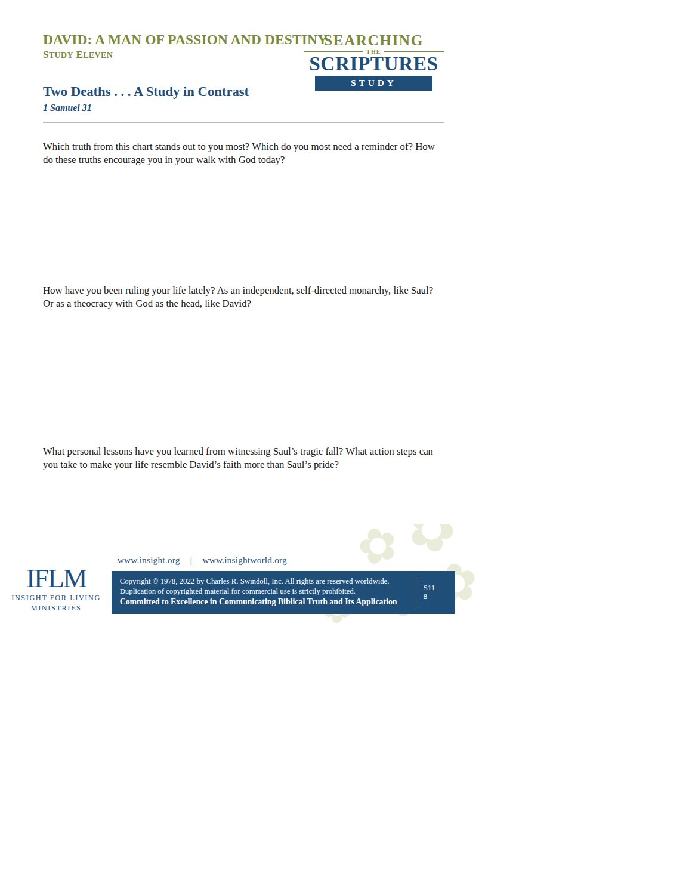SEARCHING
THE
SCRIPTURES
STUDY
DAVID: A MAN OF PASSION AND DESTINY
STUDY ELEVEN
Two Deaths . . . A Study in Contrast
1 Samuel 31
Which truth from this chart stands out to you most? Which do you most need a reminder of? How do these truths encourage you in your walk with God today?
How have you been ruling your life lately? As an independent, self-directed monarchy, like Saul? Or as a theocracy with God as the head, like David?
What personal lessons have you learned from witnessing Saul’s tragic fall? What action steps can you take to make your life resemble David’s faith more than Saul’s pride?
✿ ✿ ✿ ✿ ✿
IFLM
INSIGHT FOR LIVING
MINISTRIES
www.insight.org|www.insightworld.org
Copyright © 1978, 2022 by Charles R. Swindoll, Inc. All rights are reserved worldwide.
Duplication of copyrighted material for commercial use is strictly prohibited. Committed to Excellence in Communicating Biblical Truth and Its Application
S11 8